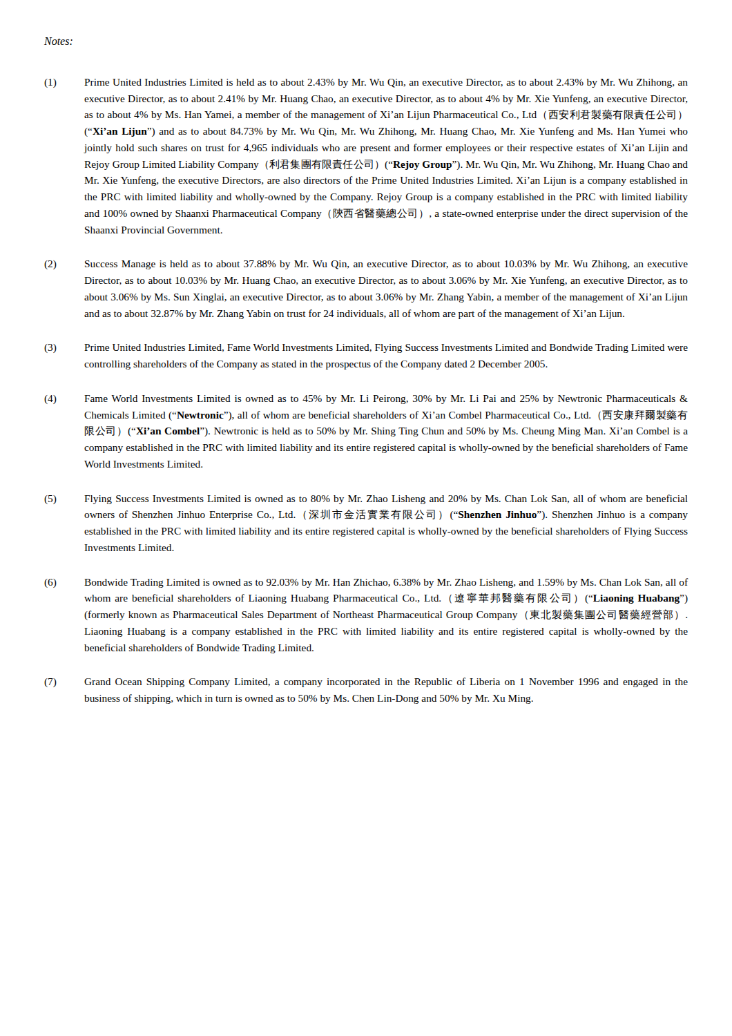Notes:
(1)
Prime United Industries Limited is held as to about 2.43% by Mr. Wu Qin, an executive Director, as to about 2.43% by Mr. Wu Zhihong, an executive Director, as to about 2.41% by Mr. Huang Chao, an executive Director, as to about 4% by Mr. Xie Yunfeng, an executive Director, as to about 4% by Ms. Han Yamei, a member of the management of Xi’an Lijun Pharmaceutical Co., Ltd（西安利君製藥有限責任公司）(“Xi’an Lijun”) and as to about 84.73% by Mr. Wu Qin, Mr. Wu Zhihong, Mr. Huang Chao, Mr. Xie Yunfeng and Ms. Han Yumei who jointly hold such shares on trust for 4,965 individuals who are present and former employees or their respective estates of Xi’an Lijin and Rejoy Group Limited Liability Company（利君集團有限責任公司）(“Rejoy Group”). Mr. Wu Qin, Mr. Wu Zhihong, Mr. Huang Chao and Mr. Xie Yunfeng, the executive Directors, are also directors of the Prime United Industries Limited. Xi’an Lijun is a company established in the PRC with limited liability and wholly-owned by the Company. Rejoy Group is a company established in the PRC with limited liability and 100% owned by Shaanxi Pharmaceutical Company（陝西省醫藥總公司）, a state-owned enterprise under the direct supervision of the Shaanxi Provincial Government.
(2)
Success Manage is held as to about 37.88% by Mr. Wu Qin, an executive Director, as to about 10.03% by Mr. Wu Zhihong, an executive Director, as to about 10.03% by Mr. Huang Chao, an executive Director, as to about 3.06% by Mr. Xie Yunfeng, an executive Director, as to about 3.06% by Ms. Sun Xinglai, an executive Director, as to about 3.06% by Mr. Zhang Yabin, a member of the management of Xi’an Lijun and as to about 32.87% by Mr. Zhang Yabin on trust for 24 individuals, all of whom are part of the management of Xi’an Lijun.
(3)
Prime United Industries Limited, Fame World Investments Limited, Flying Success Investments Limited and Bondwide Trading Limited were controlling shareholders of the Company as stated in the prospectus of the Company dated 2 December 2005.
(4)
Fame World Investments Limited is owned as to 45% by Mr. Li Peirong, 30% by Mr. Li Pai and 25% by Newtronic Pharmaceuticals & Chemicals Limited (“Newtronic”), all of whom are beneficial shareholders of Xi’an Combel Pharmaceutical Co., Ltd.（西安康拜爾製藥有限公司）(“Xi’an Combel”). Newtronic is held as to 50% by Mr. Shing Ting Chun and 50% by Ms. Cheung Ming Man. Xi’an Combel is a company established in the PRC with limited liability and its entire registered capital is wholly-owned by the beneficial shareholders of Fame World Investments Limited.
(5)
Flying Success Investments Limited is owned as to 80% by Mr. Zhao Lisheng and 20% by Ms. Chan Lok San, all of whom are beneficial owners of Shenzhen Jinhuo Enterprise Co., Ltd.（深圳市金活實業有限公司）(“Shenzhen Jinhuo”). Shenzhen Jinhuo is a company established in the PRC with limited liability and its entire registered capital is wholly-owned by the beneficial shareholders of Flying Success Investments Limited.
(6)
Bondwide Trading Limited is owned as to 92.03% by Mr. Han Zhichao, 6.38% by Mr. Zhao Lisheng, and 1.59% by Ms. Chan Lok San, all of whom are beneficial shareholders of Liaoning Huabang Pharmaceutical Co., Ltd.（遼寧華邦醫藥有限公司）(“Liaoning Huabang”) (formerly known as Pharmaceutical Sales Department of Northeast Pharmaceutical Group Company（東北製藥集團公司醫藥經營部）. Liaoning Huabang is a company established in the PRC with limited liability and its entire registered capital is wholly-owned by the beneficial shareholders of Bondwide Trading Limited.
(7)
Grand Ocean Shipping Company Limited, a company incorporated in the Republic of Liberia on 1 November 1996 and engaged in the business of shipping, which in turn is owned as to 50% by Ms. Chen Lin-Dong and 50% by Mr. Xu Ming.